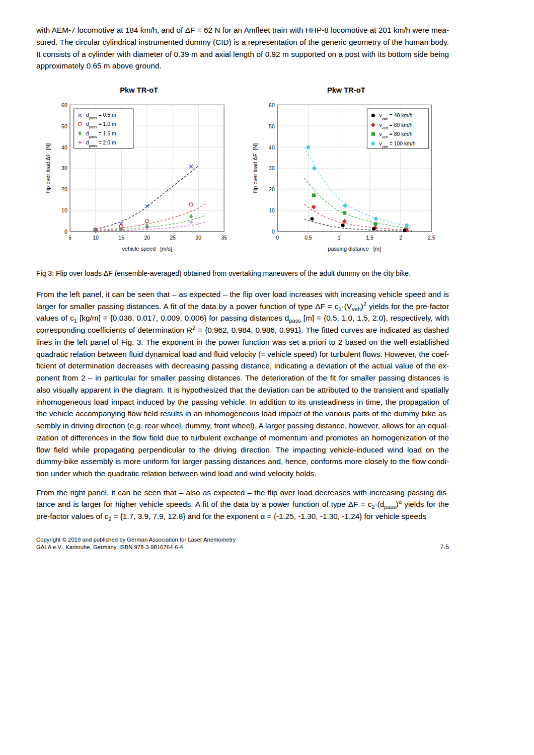with AEM-7 locomotive at 184 km/h, and of ΔF = 62 N for an Amfleet train with HHP-8 locomotive at 201 km/h were measured. The circular cylindrical instrumented dummy (CID) is a representation of the generic geometry of the human body. It consists of a cylinder with diameter of 0.39 m and axial length of 0.92 m supported on a post with its bottom side being approximately 0.65 m above ground.
Pkw TR-oT
0 10 20 30 40 50 60 5 10 15 20 25 30 35 vehicle speed [m/s] flip over load ΔF [N] dpass = 0.5 m dpass = 1.0 m dpass = 1.5 m dpass = 2.0 m
Pkw TR-oT
0 10 20 30 40 50 60 0 0.5 1 1.5 2 2.5 passing distance [m] flip over load ΔF [N] vveh = 40 km/h vveh = 60 km/h vveh = 80 km/h vveh = 100 km/h
Fig 3: Flip over loads ΔF (ensemble-averaged) obtained from overtaking maneuvers of the adult dummy on the city bike.
From the left panel, it can be seen that – as expected – the flip over load increases with increasing vehicle speed and is larger for smaller passing distances. A fit of the data by a power function of type ΔF = c1·(Vveh)2 yields for the pre-factor values of c1 [kg/m] = {0.038, 0.017, 0.009, 0.006} for passing distances dpass [m] = {0.5, 1.0, 1.5, 2.0}, respectively, with corresponding coefficients of determination R2 = {0.962, 0.984, 0.986, 0.991}. The fitted curves are indicated as dashed lines in the left panel of Fig. 3. The exponent in the power function was set a priori to 2 based on the well established quadratic relation between fluid dynamical load and fluid velocity (= vehicle speed) for turbulent flows. However, the coefficient of determination decreases with decreasing passing distance, indicating a deviation of the actual value of the exponent from 2 – in particular for smaller passing distances. The deterioration of the fit for smaller passing distances is also visually apparent in the diagram. It is hypothesized that the deviation can be attributed to the transient and spatially inhomogeneous load impact induced by the passing vehicle. In addition to its unsteadiness in time, the propagation of the vehicle accompanying flow field results in an inhomogeneous load impact of the various parts of the dummy-bike assembly in driving direction (e.g. rear wheel, dummy, front wheel). A larger passing distance, however, allows for an equalization of differences in the flow field due to turbulent exchange of momentum and promotes an homogenization of the flow field while propagating perpendicular to the driving direction. The impacting vehicle-induced wind load on the dummy-bike assembly is more uniform for larger passing distances and, hence, conforms more closely to the flow condition under which the quadratic relation between wind load and wind velocity holds.
From the right panel, it can be seen that – also as expected – the flip over load decreases with increasing passing distance and is larger for higher vehicle speeds. A fit of the data by a power function of type ΔF = c2·(dpass)α yields for the pre-factor values of c2 = {1.7, 3.9, 7.9, 12.8} and for the exponent α = {-1.25, -1.30, -1.30, -1.24} for vehicle speeds
Copyright © 2019 and published by German Association for Laser Anemometry
GALA e.V., Karlsruhe, Germany, ISBN 978-3-9816764-6-4
7.5